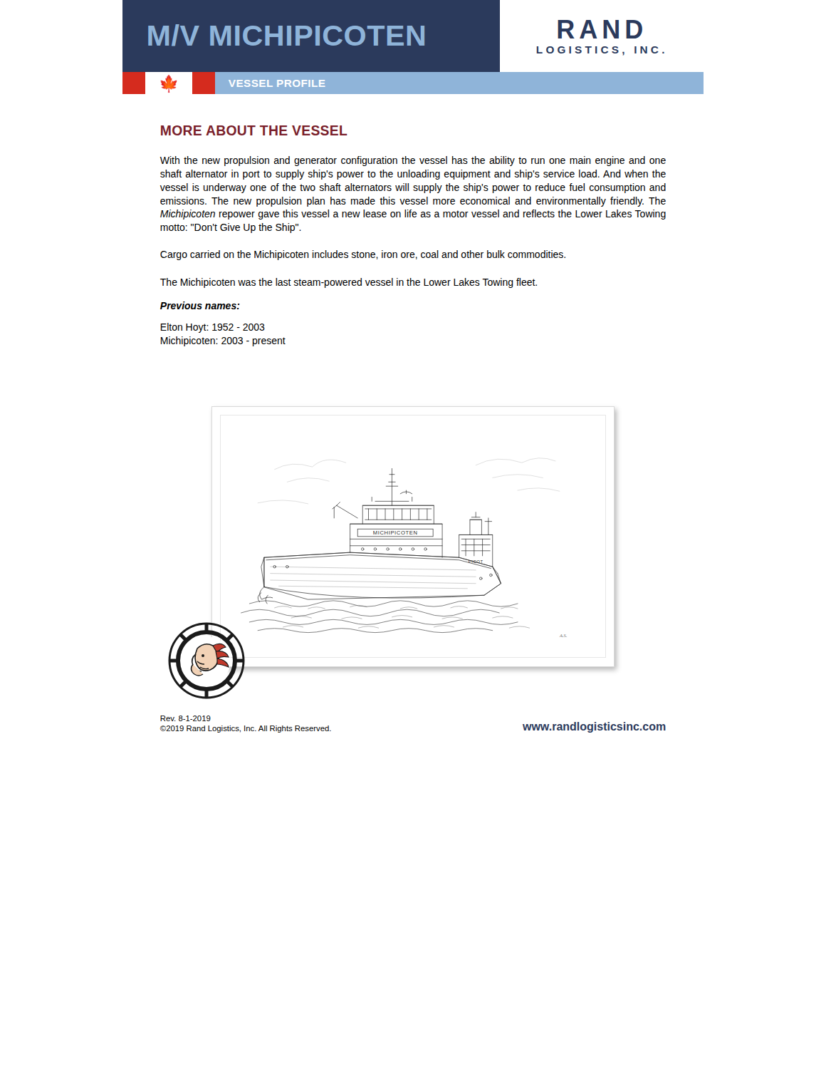M/V MICHIPICOTEN
RAND
LOGISTICS, INC.
🍁
VESSEL PROFILE
MORE ABOUT THE VESSEL
With the new propulsion and generator configuration the vessel has the ability to run one main engine and one shaft alternator in port to supply ship's power to the unloading equipment and ship's service load. And when the vessel is underway one of the two shaft alternators will supply the ship's power to reduce fuel consumption and emissions. The new propulsion plan has made this vessel more economical and environmentally friendly. The Michipicoten repower gave this vessel a new lease on life as a motor vessel and reflects the Lower Lakes Towing motto: "Don't Give Up the Ship".
Cargo carried on the Michipicoten includes stone, iron ore, coal and other bulk commodities.
The Michipicoten was the last steam-powered vessel in the Lower Lakes Towing fleet.
Previous names:
Elton Hoyt: 1952 - 2003
Michipicoten: 2003 - present
MICHIPICOTEN PICOT A.S.
Rev. 8-1-2019
©2019 Rand Logistics, Inc. All Rights Reserved.
www.randlogisticsinc.com